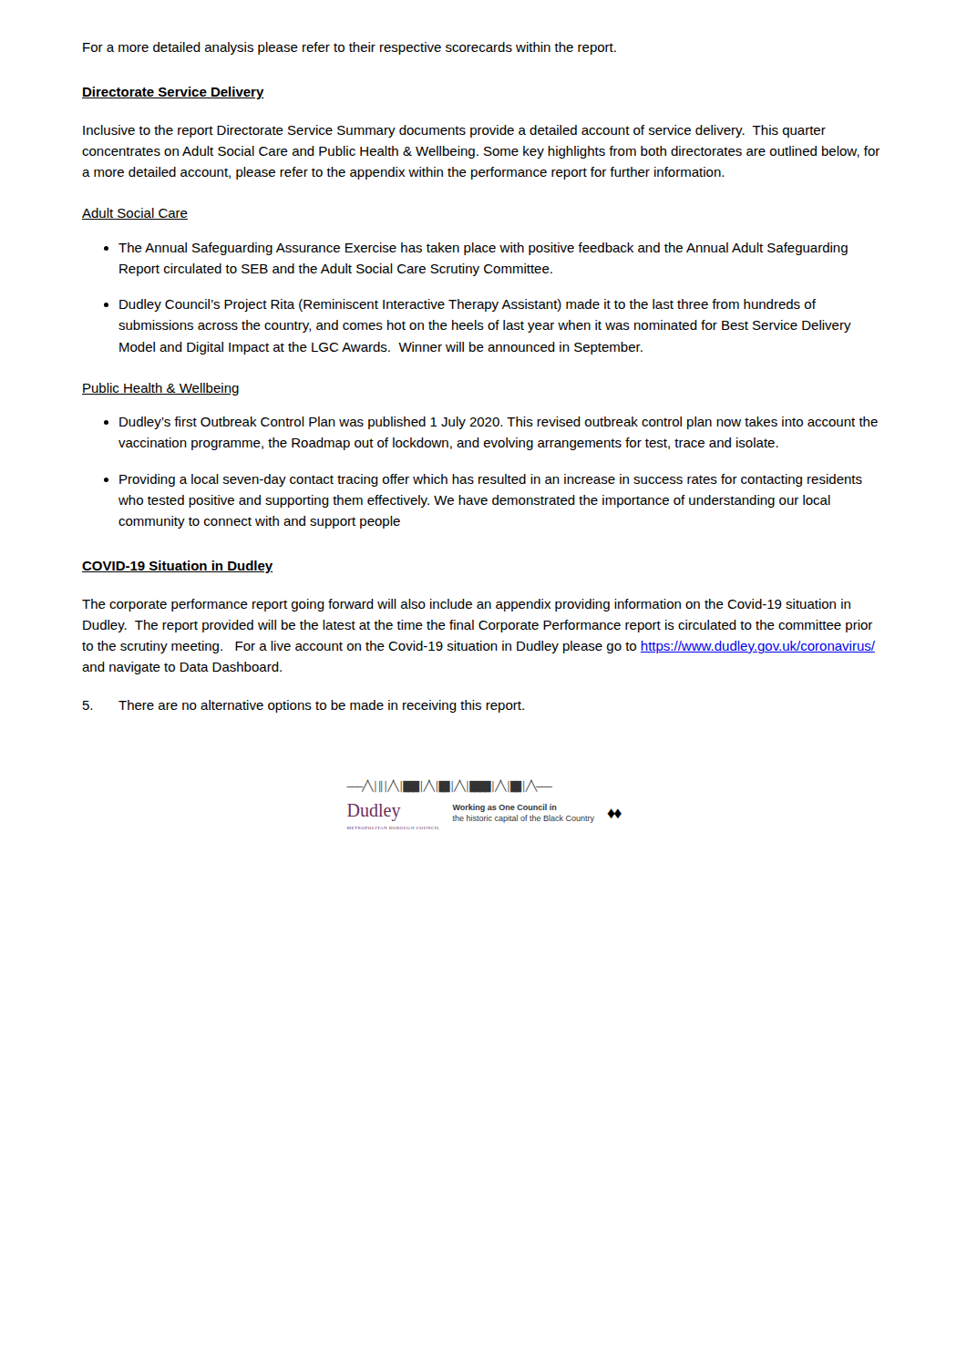For a more detailed analysis please refer to their respective scorecards within the report.
Directorate Service Delivery
Inclusive to the report Directorate Service Summary documents provide a detailed account of service delivery. This quarter concentrates on Adult Social Care and Public Health & Wellbeing. Some key highlights from both directorates are outlined below, for a more detailed account, please refer to the appendix within the performance report for further information.
Adult Social Care
The Annual Safeguarding Assurance Exercise has taken place with positive feedback and the Annual Adult Safeguarding Report circulated to SEB and the Adult Social Care Scrutiny Committee.
Dudley Council’s Project Rita (Reminiscent Interactive Therapy Assistant) made it to the last three from hundreds of submissions across the country, and comes hot on the heels of last year when it was nominated for Best Service Delivery Model and Digital Impact at the LGC Awards. Winner will be announced in September.
Public Health & Wellbeing
Dudley’s first Outbreak Control Plan was published 1 July 2020. This revised outbreak control plan now takes into account the vaccination programme, the Roadmap out of lockdown, and evolving arrangements for test, trace and isolate.
Providing a local seven-day contact tracing offer which has resulted in an increase in success rates for contacting residents who tested positive and supporting them effectively. We have demonstrated the importance of understanding our local community to connect with and support people
COVID-19 Situation in Dudley
The corporate performance report going forward will also include an appendix providing information on the Covid-19 situation in Dudley. The report provided will be the latest at the time the final Corporate Performance report is circulated to the committee prior to the scrutiny meeting. For a live account on the Covid-19 situation in Dudley please go to https://www.dudley.gov.uk/coronavirus/ and navigate to Data Dashboard.
5.
There are no alternative options to be made in receiving this report.
———╱╲│║│╱╲│███│╱╲│██│╱╲│████│╱╲│██│╱╲———
DudleyMETROPOLITAN BOROUGH COUNCIL
Working as One Council in
the historic capital of the Black Country
♦♦